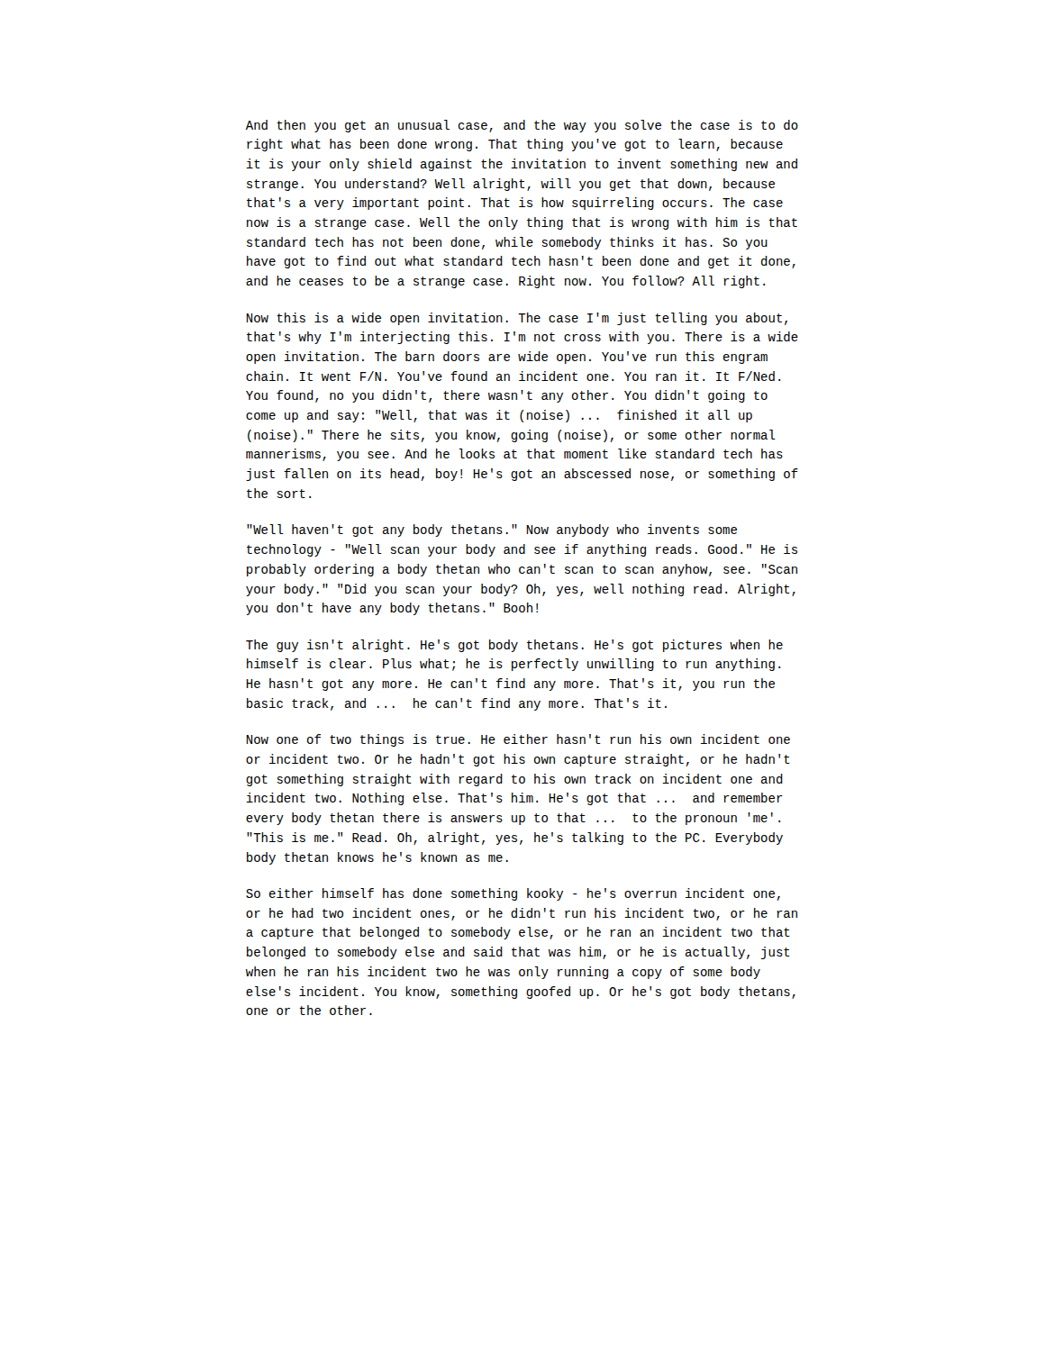And then you get an unusual case, and the way you solve the case is to do right what has been done wrong. That thing you've got to learn, because it is your only shield against the invitation to invent something new and strange. You understand? Well alright, will you get that down, because that's a very important point. That is how squirreling occurs. The case now is a strange case. Well the only thing that is wrong with him is that standard tech has not been done, while somebody thinks it has. So you have got to find out what standard tech hasn't been done and get it done, and he ceases to be a strange case. Right now. You follow? All right.
Now this is a wide open invitation. The case I'm just telling you about, that's why I'm interjecting this. I'm not cross with you. There is a wide open invitation. The barn doors are wide open. You've run this engram chain. It went F/N. You've found an incident one. You ran it. It F/Ned. You found, no you didn't, there wasn't any other. You didn't going to come up and say: "Well, that was it (noise) ... finished it all up (noise)." There he sits, you know, going (noise), or some other normal mannerisms, you see. And he looks at that moment like standard tech has just fallen on its head, boy! He's got an abscessed nose, or something of the sort.
"Well haven't got any body thetans." Now anybody who invents some technology - "Well scan your body and see if anything reads. Good." He is probably ordering a body thetan who can't scan to scan anyhow, see. "Scan your body." "Did you scan your body? Oh, yes, well nothing read. Alright, you don't have any body thetans." Booh!
The guy isn't alright. He's got body thetans. He's got pictures when he himself is clear. Plus what; he is perfectly unwilling to run anything. He hasn't got any more. He can't find any more. That's it, you run the basic track, and ... he can't find any more. That's it.
Now one of two things is true. He either hasn't run his own incident one or incident two. Or he hadn't got his own capture straight, or he hadn't got something straight with regard to his own track on incident one and incident two. Nothing else. That's him. He's got that ... and remember every body thetan there is answers up to that ... to the pronoun 'me'. "This is me." Read. Oh, alright, yes, he's talking to the PC. Everybody body thetan knows he's known as me.
So either himself has done something kooky - he's overrun incident one, or he had two incident ones, or he didn't run his incident two, or he ran a capture that belonged to somebody else, or he ran an incident two that belonged to somebody else and said that was him, or he is actually, just when he ran his incident two he was only running a copy of some body else's incident. You know, something goofed up. Or he's got body thetans, one or the other.